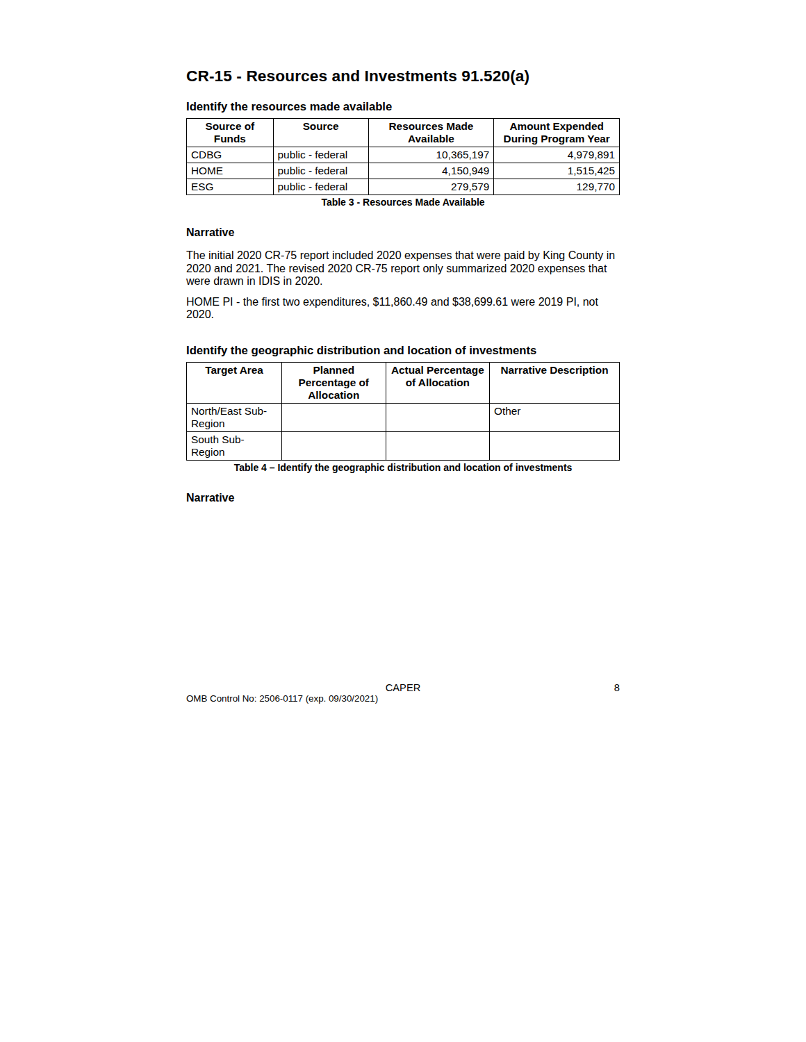CR-15 - Resources and Investments 91.520(a)
Identify the resources made available
| Source of Funds | Source | Resources Made Available | Amount Expended During Program Year |
| --- | --- | --- | --- |
| CDBG | public - federal | 10,365,197 | 4,979,891 |
| HOME | public - federal | 4,150,949 | 1,515,425 |
| ESG | public - federal | 279,579 | 129,770 |
Table 3 - Resources Made Available
Narrative
The initial 2020 CR-75 report included 2020 expenses that were paid by King County in 2020 and 2021. The revised 2020 CR-75 report only summarized 2020 expenses that were drawn in IDIS in 2020.
HOME PI - the first two expenditures, $11,860.49 and $38,699.61 were 2019 PI, not 2020.
Identify the geographic distribution and location of investments
| Target Area | Planned Percentage of Allocation | Actual Percentage of Allocation | Narrative Description |
| --- | --- | --- | --- |
| North/East Sub-Region | | | Other |
| South Sub-Region | | | |
Table 4 – Identify the geographic distribution and location of investments
Narrative
CAPER 8
OMB Control No: 2506-0117 (exp. 09/30/2021)